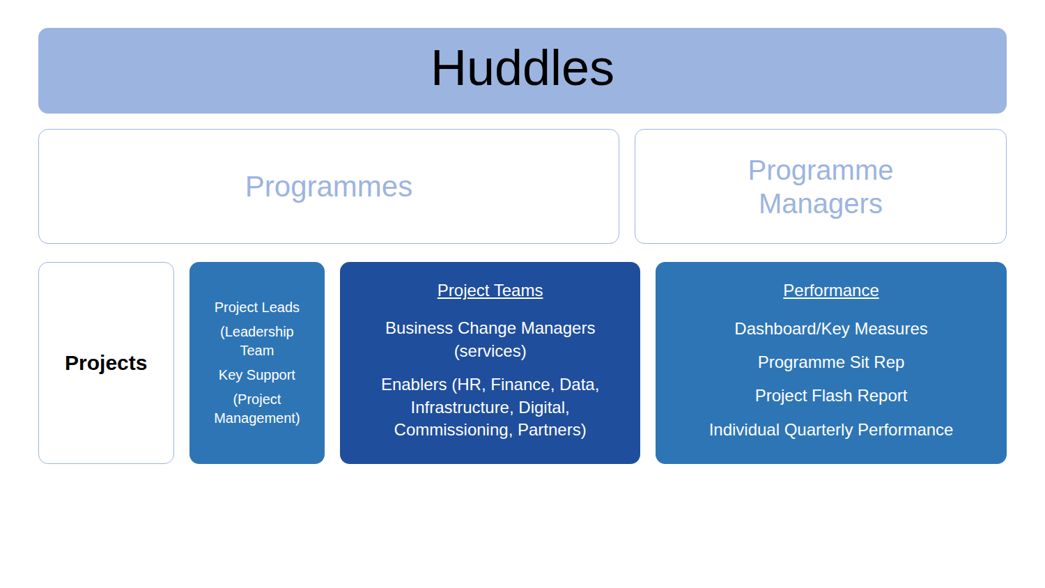Huddles
Programmes
Programme
Managers
Projects
Project Leads
(Leadership Team
Key Support
(Project Management)
Project Teams
Business Change Managers (services)
Enablers (HR, Finance, Data, Infrastructure, Digital, Commissioning, Partners)
Performance
Dashboard/Key Measures
Programme Sit Rep
Project Flash Report
Individual Quarterly Performance